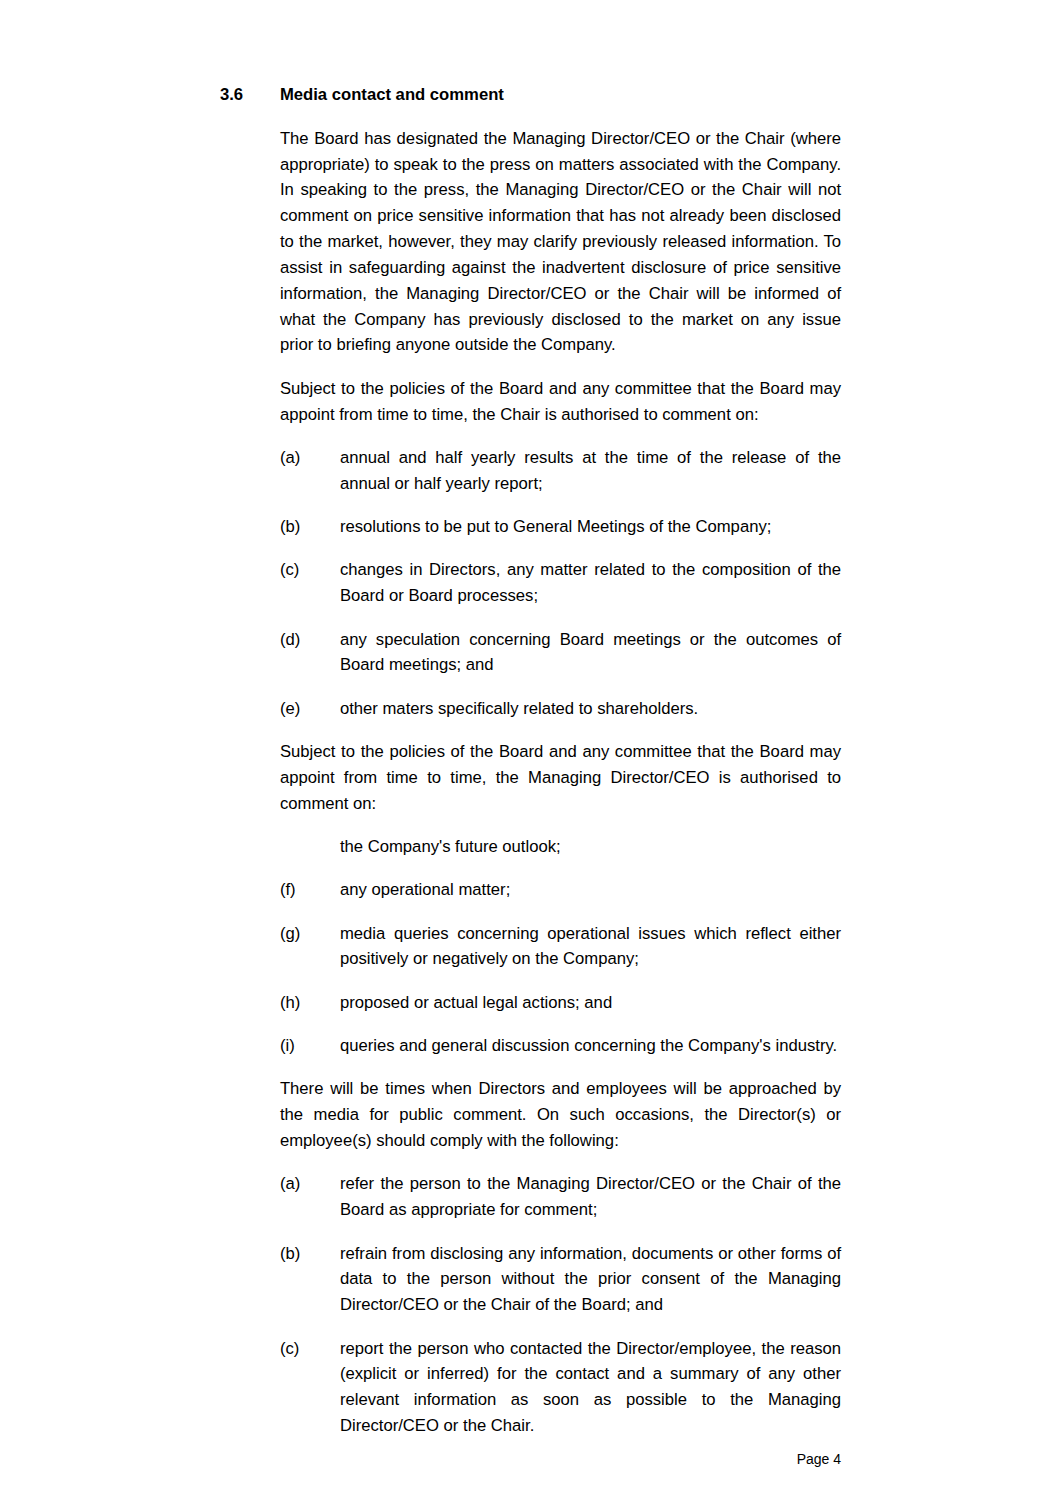3.6
Media contact and comment
The Board has designated the Managing Director/CEO or the Chair (where appropriate) to speak to the press on matters associated with the Company. In speaking to the press, the Managing Director/CEO or the Chair will not comment on price sensitive information that has not already been disclosed to the market, however, they may clarify previously released information. To assist in safeguarding against the inadvertent disclosure of price sensitive information, the Managing Director/CEO or the Chair will be informed of what the Company has previously disclosed to the market on any issue prior to briefing anyone outside the Company.
Subject to the policies of the Board and any committee that the Board may appoint from time to time, the Chair is authorised to comment on:
(a) annual and half yearly results at the time of the release of the annual or half yearly report;
(b) resolutions to be put to General Meetings of the Company;
(c) changes in Directors, any matter related to the composition of the Board or Board processes;
(d) any speculation concerning Board meetings or the outcomes of Board meetings; and
(e) other maters specifically related to shareholders.
Subject to the policies of the Board and any committee that the Board may appoint from time to time, the Managing Director/CEO is authorised to comment on:
the Company's future outlook;
(f) any operational matter;
(g) media queries concerning operational issues which reflect either positively or negatively on the Company;
(h) proposed or actual legal actions; and
(i) queries and general discussion concerning the Company's industry.
There will be times when Directors and employees will be approached by the media for public comment. On such occasions, the Director(s) or employee(s) should comply with the following:
(a) refer the person to the Managing Director/CEO or the Chair of the Board as appropriate for comment;
(b) refrain from disclosing any information, documents or other forms of data to the person without the prior consent of the Managing Director/CEO or the Chair of the Board; and
(c) report the person who contacted the Director/employee, the reason (explicit or inferred) for the contact and a summary of any other relevant information as soon as possible to the Managing Director/CEO or the Chair.
Page 4